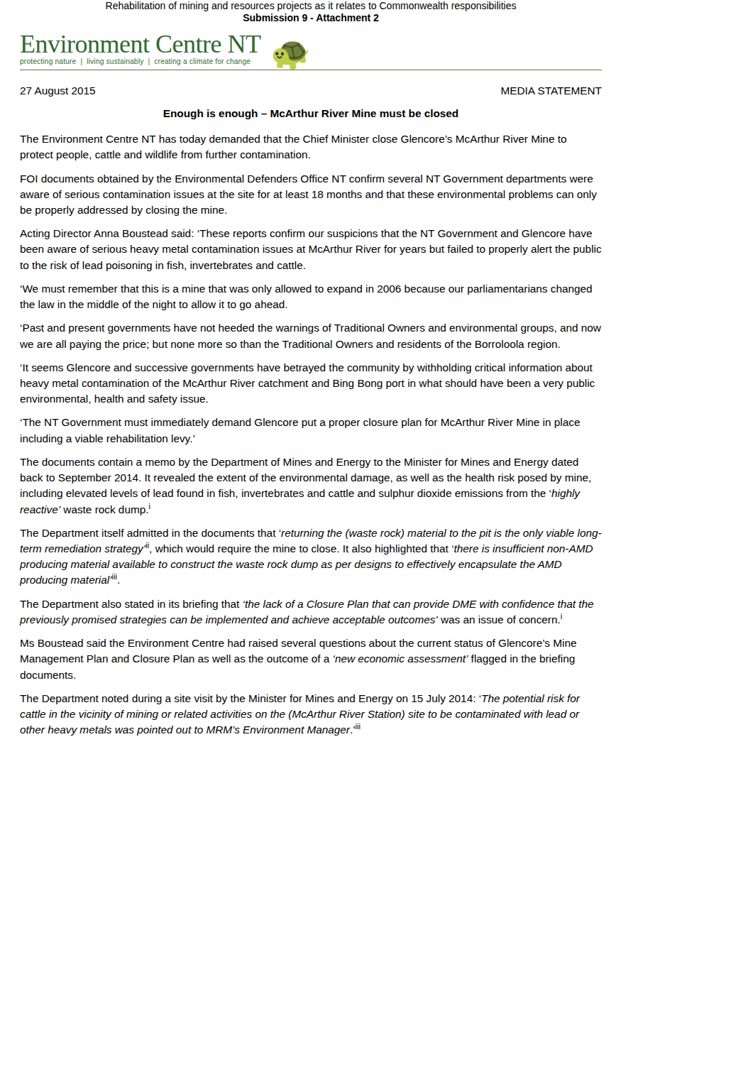Rehabilitation of mining and resources projects as it relates to Commonwealth responsibilities Submission 9 - Attachment 2
Environment Centre NT protecting nature | living sustainably | creating a climate for change
🐢
27 August 2015
MEDIA STATEMENT
Enough is enough – McArthur River Mine must be closed
The Environment Centre NT has today demanded that the Chief Minister close Glencore’s McArthur River Mine to protect people, cattle and wildlife from further contamination.
FOI documents obtained by the Environmental Defenders Office NT confirm several NT Government departments were aware of serious contamination issues at the site for at least 18 months and that these environmental problems can only be properly addressed by closing the mine.
Acting Director Anna Boustead said: ‘These reports confirm our suspicions that the NT Government and Glencore have been aware of serious heavy metal contamination issues at McArthur River for years but failed to properly alert the public to the risk of lead poisoning in fish, invertebrates and cattle.
‘We must remember that this is a mine that was only allowed to expand in 2006 because our parliamentarians changed the law in the middle of the night to allow it to go ahead.
‘Past and present governments have not heeded the warnings of Traditional Owners and environmental groups, and now we are all paying the price; but none more so than the Traditional Owners and residents of the Borroloola region.
‘It seems Glencore and successive governments have betrayed the community by withholding critical information about heavy metal contamination of the McArthur River catchment and Bing Bong port in what should have been a very public environmental, health and safety issue.
‘The NT Government must immediately demand Glencore put a proper closure plan for McArthur River Mine in place including a viable rehabilitation levy.’
The documents contain a memo by the Department of Mines and Energy to the Minister for Mines and Energy dated back to September 2014. It revealed the extent of the environmental damage, as well as the health risk posed by mine, including elevated levels of lead found in fish, invertebrates and cattle and sulphur dioxide emissions from the ‘highly reactive’ waste rock dump.i
The Department itself admitted in the documents that ‘returning the (waste rock) material to the pit is the only viable long-term remediation strategy’ii, which would require the mine to close. It also highlighted that ‘there is insufficient non-AMD producing material available to construct the waste rock dump as per designs to effectively encapsulate the AMD producing material’iii.
The Department also stated in its briefing that ‘the lack of a Closure Plan that can provide DME with confidence that the previously promised strategies can be implemented and achieve acceptable outcomes’ was an issue of concern.i
Ms Boustead said the Environment Centre had raised several questions about the current status of Glencore’s Mine Management Plan and Closure Plan as well as the outcome of a ‘new economic assessment’ flagged in the briefing documents.
The Department noted during a site visit by the Minister for Mines and Energy on 15 July 2014: ‘The potential risk for cattle in the vicinity of mining or related activities on the (McArthur River Station) site to be contaminated with lead or other heavy metals was pointed out to MRM’s Environment Manager.’iii